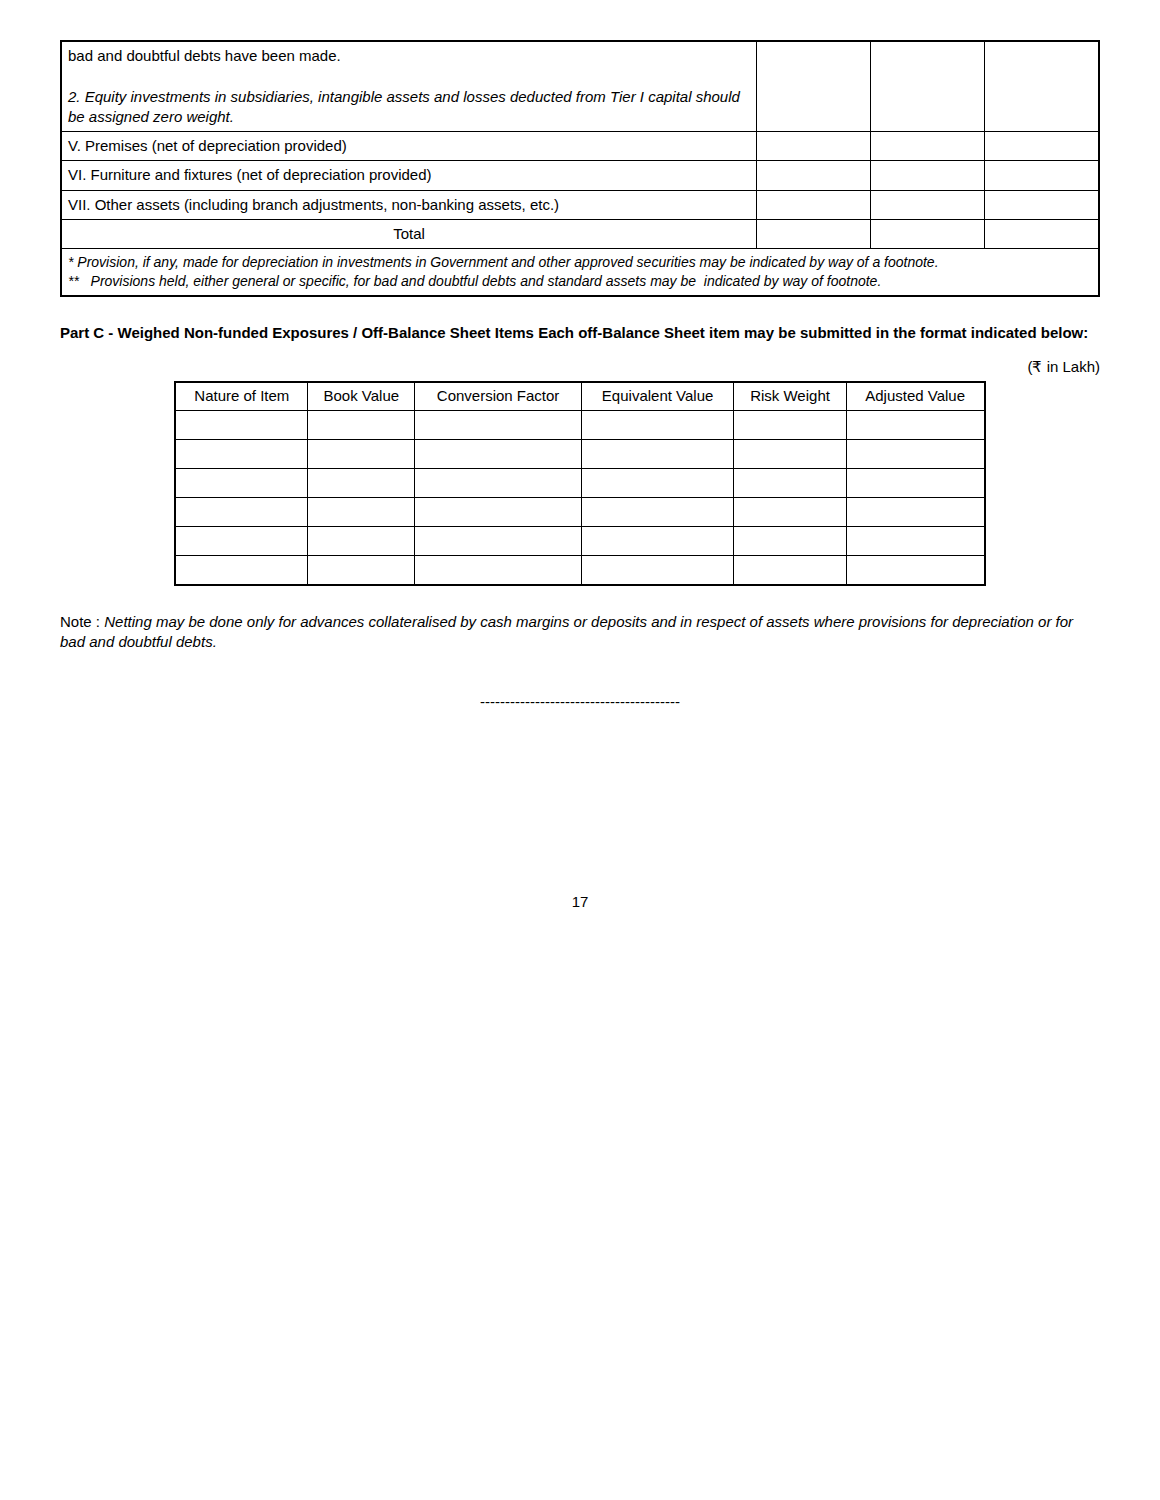| bad and doubtful debts have been made. 2. Equity investments in subsidiaries, intangible assets and losses deducted from Tier I capital should be assigned zero weight. | | | |
| V. Premises (net of depreciation provided) | | | |
| VI. Furniture and fixtures (net of depreciation provided) | | | |
| VII. Other assets (including branch adjustments, non-banking assets, etc.) | | | |
| Total | | | |
| * Provision, if any, made for depreciation in investments in Government and other approved securities may be indicated by way of a footnote. ** Provisions held, either general or specific, for bad and doubtful debts and standard assets may be indicated by way of footnote. |
Part C - Weighed Non-funded Exposures / Off-Balance Sheet Items Each off-Balance Sheet item may be submitted in the format indicated below:
(₹ in Lakh)
| Nature of Item | Book Value | Conversion Factor | Equivalent Value | Risk Weight | Adjusted Value |
| --- | --- | --- | --- | --- | --- |
Note : Netting may be done only for advances collateralised by cash margins or deposits and in respect of assets where provisions for depreciation or for bad and doubtful debts.
----------------------------------------
17